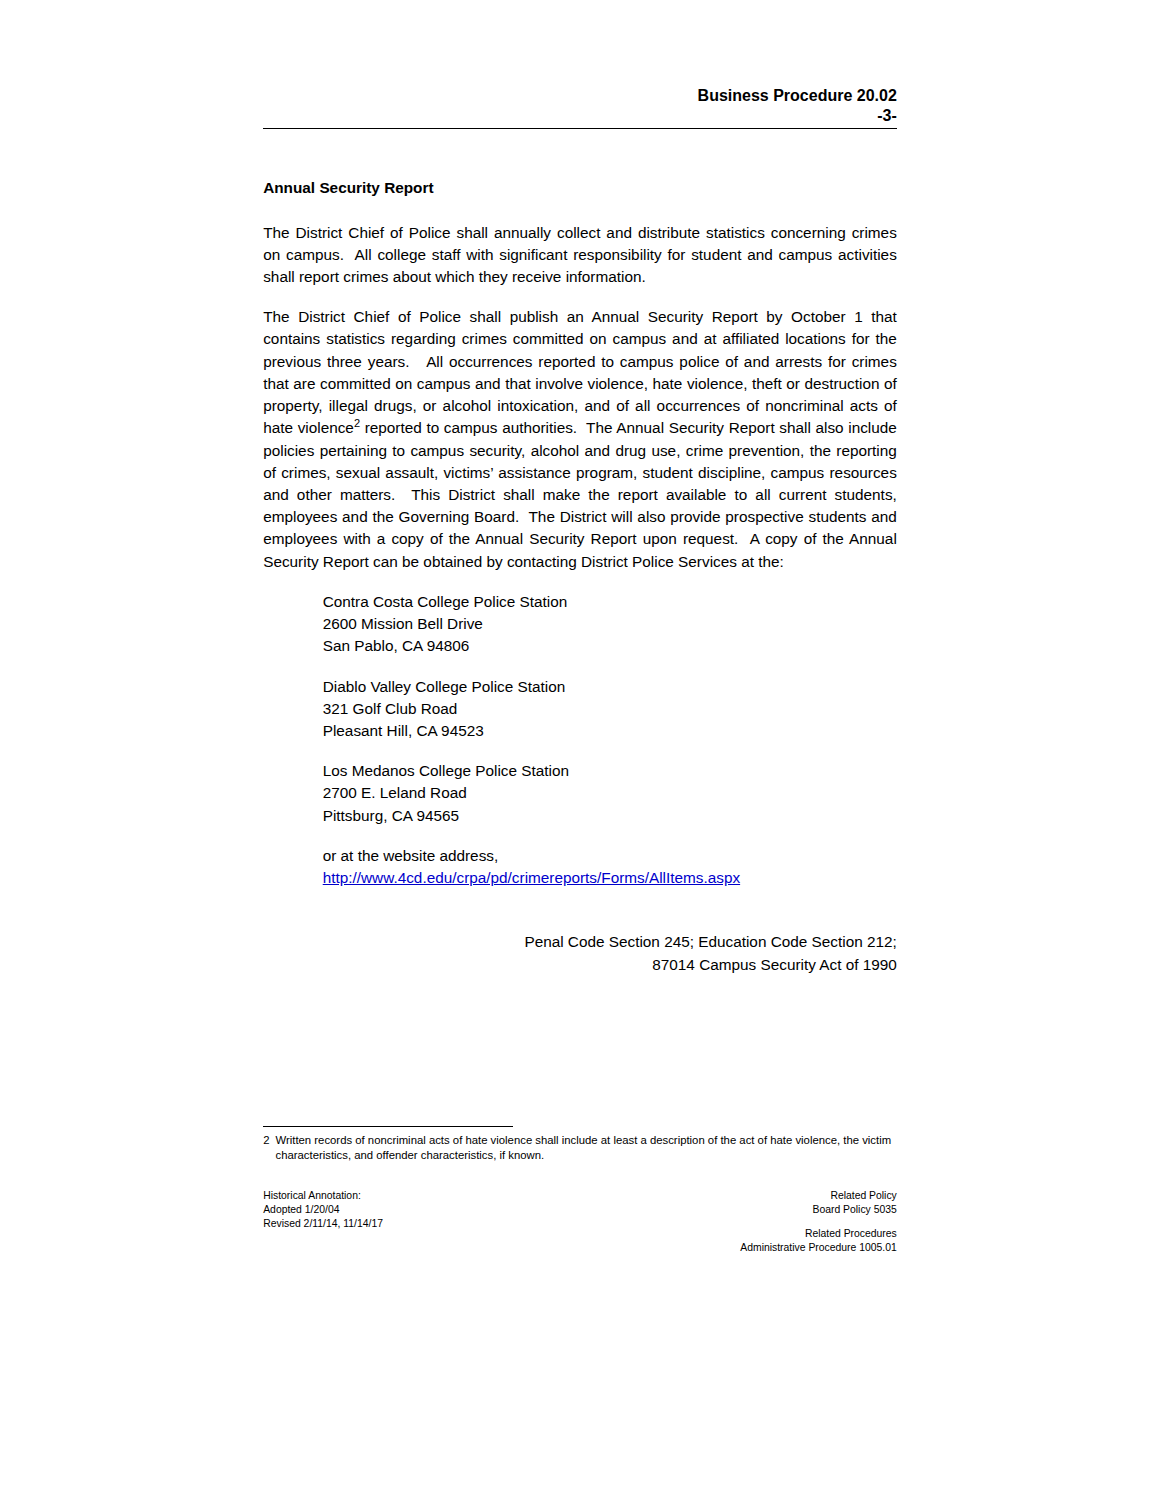Business Procedure 20.02
-3-
Annual Security Report
The District Chief of Police shall annually collect and distribute statistics concerning crimes on campus. All college staff with significant responsibility for student and campus activities shall report crimes about which they receive information.
The District Chief of Police shall publish an Annual Security Report by October 1 that contains statistics regarding crimes committed on campus and at affiliated locations for the previous three years. All occurrences reported to campus police of and arrests for crimes that are committed on campus and that involve violence, hate violence, theft or destruction of property, illegal drugs, or alcohol intoxication, and of all occurrences of noncriminal acts of hate violence2 reported to campus authorities. The Annual Security Report shall also include policies pertaining to campus security, alcohol and drug use, crime prevention, the reporting of crimes, sexual assault, victims’ assistance program, student discipline, campus resources and other matters. This District shall make the report available to all current students, employees and the Governing Board. The District will also provide prospective students and employees with a copy of the Annual Security Report upon request. A copy of the Annual Security Report can be obtained by contacting District Police Services at the:
Contra Costa College Police Station
2600 Mission Bell Drive
San Pablo, CA 94806
Diablo Valley College Police Station
321 Golf Club Road
Pleasant Hill, CA 94523
Los Medanos College Police Station
2700 E. Leland Road
Pittsburg, CA 94565
or at the website address,
http://www.4cd.edu/crpa/pd/crimereports/Forms/AllItems.aspx
Penal Code Section 245; Education Code Section 212;
87014 Campus Security Act of 1990
2
Written records of noncriminal acts of hate violence shall include at least a description of the act of hate violence, the victim characteristics, and offender characteristics, if known.
Historical Annotation:
Adopted 1/20/04
Revised 2/11/14, 11/14/17
Related Policy
Board Policy 5035
Related Procedures
Administrative Procedure 1005.01